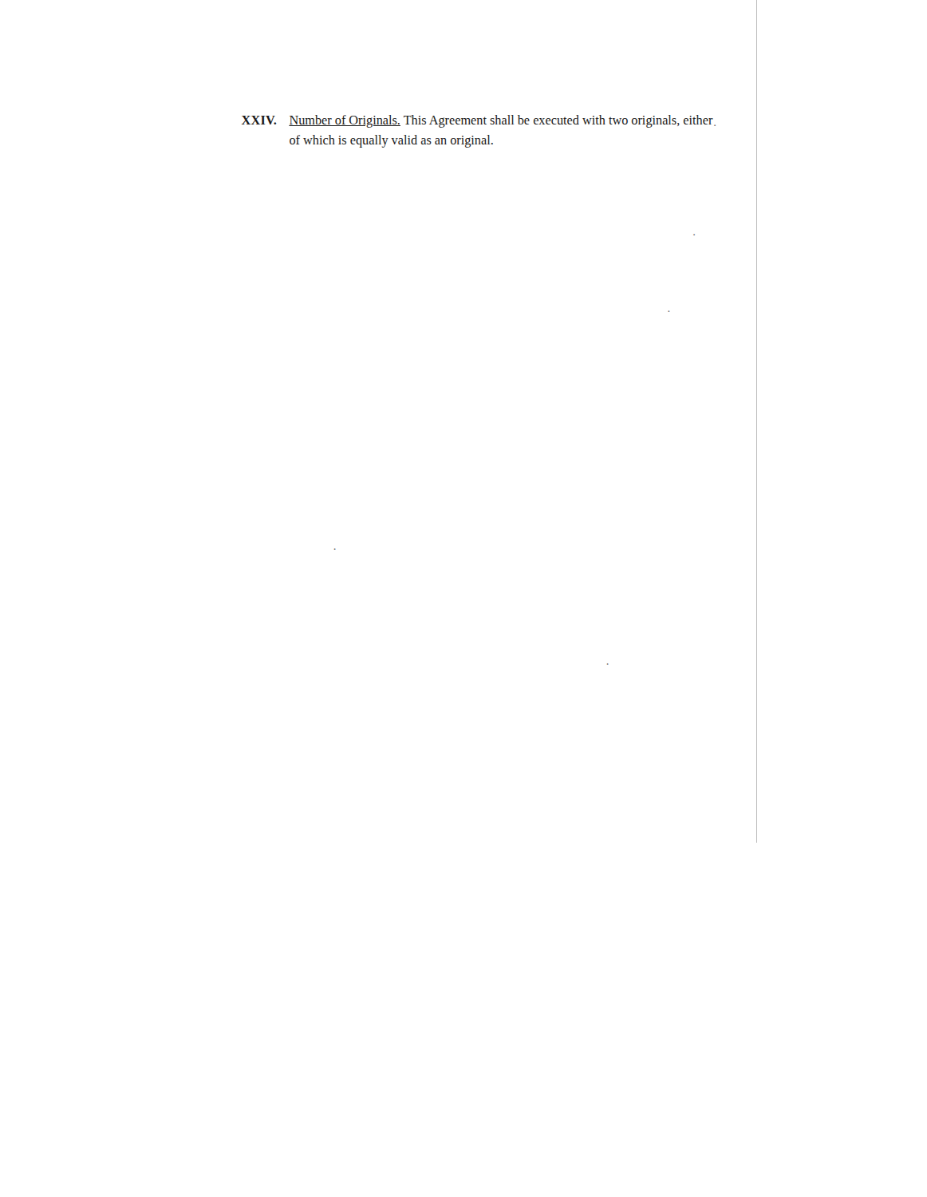XXIV. Number of Originals. This Agreement shall be executed with two originals, either of which is equally valid as an original.
. . . . .